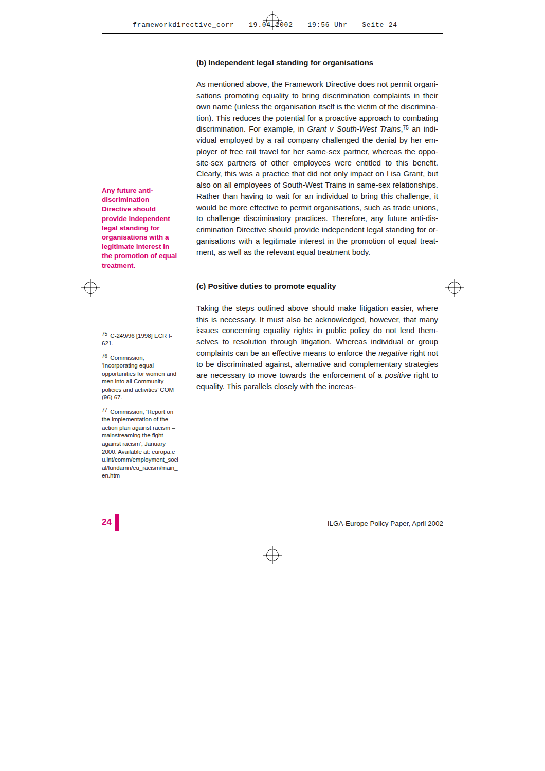frameworkdirective_corr 19.04.2002 19:56 Uhr Seite 24
Any future anti-discrimination Directive should provide independent legal standing for organisations with a legitimate interest in the promotion of equal treatment.
75 C-249/96 [1998] ECR I-621.
76 Commission, ‘Incorporating equal opportunities for women and men into all Community policies and activities’ COM (96) 67.
77 Commission, ‘Report on the implementation of the action plan against racism – mainstreaming the fight against racism’, January 2000. Available at: europa.eu.int/comm/employment_social/fundamri/eu_racism/main_en.htm
(b) Independent legal standing for organisations
As mentioned above, the Framework Directive does not permit organisations promoting equality to bring discrimination complaints in their own name (unless the organisation itself is the victim of the discrimination). This reduces the potential for a proactive approach to combating discrimination. For example, in Grant v South-West Trains,75 an individual employed by a rail company challenged the denial by her employer of free rail travel for her same-sex partner, whereas the opposite-sex partners of other employees were entitled to this benefit. Clearly, this was a practice that did not only impact on Lisa Grant, but also on all employees of South-West Trains in same-sex relationships. Rather than having to wait for an individual to bring this challenge, it would be more effective to permit organisations, such as trade unions, to challenge discriminatory practices. Therefore, any future anti-discrimination Directive should provide independent legal standing for organisations with a legitimate interest in the promotion of equal treatment, as well as the relevant equal treatment body.
(c) Positive duties to promote equality
Taking the steps outlined above should make litigation easier, where this is necessary. It must also be acknowledged, however, that many issues concerning equality rights in public policy do not lend themselves to resolution through litigation. Whereas individual or group complaints can be an effective means to enforce the negative right not to be discriminated against, alternative and complementary strategies are necessary to move towards the enforcement of a positive right to equality. This parallels closely with the increas-
24
ILGA-Europe Policy Paper, April 2002